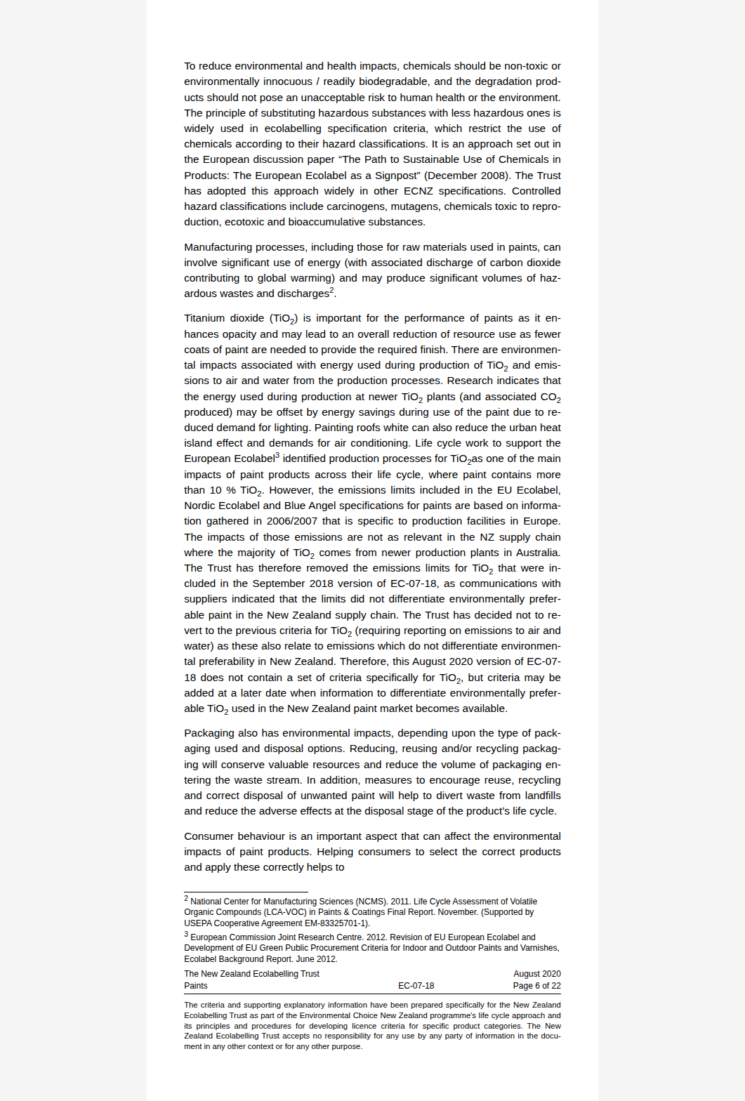To reduce environmental and health impacts, chemicals should be non-toxic or environmentally innocuous / readily biodegradable, and the degradation products should not pose an unacceptable risk to human health or the environment. The principle of substituting hazardous substances with less hazardous ones is widely used in ecolabelling specification criteria, which restrict the use of chemicals according to their hazard classifications. It is an approach set out in the European discussion paper “The Path to Sustainable Use of Chemicals in Products: The European Ecolabel as a Signpost” (December 2008). The Trust has adopted this approach widely in other ECNZ specifications. Controlled hazard classifications include carcinogens, mutagens, chemicals toxic to reproduction, ecotoxic and bioaccumulative substances.
Manufacturing processes, including those for raw materials used in paints, can involve significant use of energy (with associated discharge of carbon dioxide contributing to global warming) and may produce significant volumes of hazardous wastes and discharges2.
Titanium dioxide (TiO2) is important for the performance of paints as it enhances opacity and may lead to an overall reduction of resource use as fewer coats of paint are needed to provide the required finish. There are environmental impacts associated with energy used during production of TiO2 and emissions to air and water from the production processes. Research indicates that the energy used during production at newer TiO2 plants (and associated CO2 produced) may be offset by energy savings during use of the paint due to reduced demand for lighting. Painting roofs white can also reduce the urban heat island effect and demands for air conditioning. Life cycle work to support the European Ecolabel3 identified production processes for TiO2as one of the main impacts of paint products across their life cycle, where paint contains more than 10 % TiO2. However, the emissions limits included in the EU Ecolabel, Nordic Ecolabel and Blue Angel specifications for paints are based on information gathered in 2006/2007 that is specific to production facilities in Europe. The impacts of those emissions are not as relevant in the NZ supply chain where the majority of TiO2 comes from newer production plants in Australia. The Trust has therefore removed the emissions limits for TiO2 that were included in the September 2018 version of EC-07-18, as communications with suppliers indicated that the limits did not differentiate environmentally preferable paint in the New Zealand supply chain. The Trust has decided not to revert to the previous criteria for TiO2 (requiring reporting on emissions to air and water) as these also relate to emissions which do not differentiate environmental preferability in New Zealand. Therefore, this August 2020 version of EC-07-18 does not contain a set of criteria specifically for TiO2, but criteria may be added at a later date when information to differentiate environmentally preferable TiO2 used in the New Zealand paint market becomes available.
Packaging also has environmental impacts, depending upon the type of packaging used and disposal options. Reducing, reusing and/or recycling packaging will conserve valuable resources and reduce the volume of packaging entering the waste stream. In addition, measures to encourage reuse, recycling and correct disposal of unwanted paint will help to divert waste from landfills and reduce the adverse effects at the disposal stage of the product’s life cycle.
Consumer behaviour is an important aspect that can affect the environmental impacts of paint products. Helping consumers to select the correct products and apply these correctly helps to
2 National Center for Manufacturing Sciences (NCMS). 2011. Life Cycle Assessment of Volatile Organic Compounds (LCA-VOC) in Paints & Coatings Final Report. November. (Supported by USEPA Cooperative Agreement EM-83325701-1).
3 European Commission Joint Research Centre. 2012. Revision of EU European Ecolabel and Development of EU Green Public Procurement Criteria for Indoor and Outdoor Paints and Varnishes, Ecolabel Background Report. June 2012.
The New Zealand Ecolabelling Trust Paints
EC-07-18
August 2020 Page 6 of 22
The criteria and supporting explanatory information have been prepared specifically for the New Zealand Ecolabelling Trust as part of the Environmental Choice New Zealand programme's life cycle approach and its principles and procedures for developing licence criteria for specific product categories. The New Zealand Ecolabelling Trust accepts no responsibility for any use by any party of information in the document in any other context or for any other purpose.